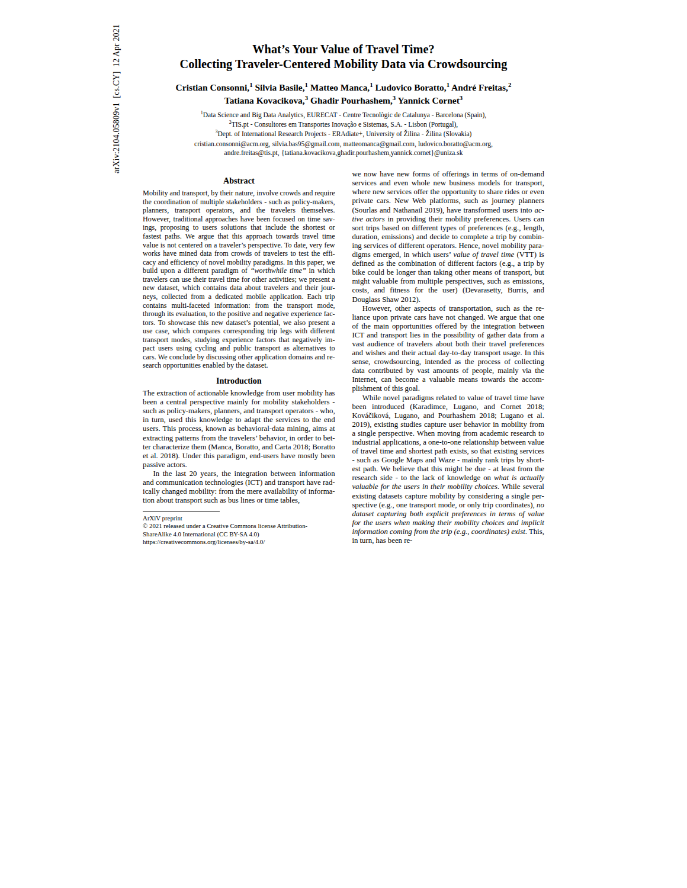arXiv:2104.05809v1 [cs.CY] 12 Apr 2021
What’s Your Value of Travel Time?
Collecting Traveler-Centered Mobility Data via Crowdsourcing
Cristian Consonni,1 Silvia Basile,1 Matteo Manca,1 Ludovico Boratto,1 André Freitas,2
Tatiana Kovacikova,3 Ghadir Pourhashem,3 Yannick Cornet3
1Data Science and Big Data Analytics, EURECAT - Centre Tecnològic de Catalunya - Barcelona (Spain),
2TIS.pt - Consultores em Transportes Inovação e Sistemas, S.A. - Lisbon (Portugal),
3Dept. of International Research Projects - ERAdiate+, University of Žilina - Žilina (Slovakia)
cristian.consonni@acm.org, silvia.bas95@gmail.com, matteomanca@gmail.com, ludovico.boratto@acm.org,
andre.freitas@tis.pt, {tatiana.kovacikova,ghadir.pourhashem,yannick.cornet}@uniza.sk
Abstract
Mobility and transport, by their nature, involve crowds and require the coordination of multiple stakeholders - such as policy-makers, planners, transport operators, and the travelers themselves. However, traditional approaches have been focused on time savings, proposing to users solutions that include the shortest or fastest paths. We argue that this approach towards travel time value is not centered on a traveler’s perspective. To date, very few works have mined data from crowds of travelers to test the efficacy and efficiency of novel mobility paradigms. In this paper, we build upon a different paradigm of “worthwhile time” in which travelers can use their travel time for other activities; we present a new dataset, which contains data about travelers and their journeys, collected from a dedicated mobile application. Each trip contains multi-faceted information: from the transport mode, through its evaluation, to the positive and negative experience factors. To showcase this new dataset’s potential, we also present a use case, which compares corresponding trip legs with different transport modes, studying experience factors that negatively impact users using cycling and public transport as alternatives to cars. We conclude by discussing other application domains and research opportunities enabled by the dataset.
Introduction
The extraction of actionable knowledge from user mobility has been a central perspective mainly for mobility stakeholders - such as policy-makers, planners, and transport operators - who, in turn, used this knowledge to adapt the services to the end users. This process, known as behavioral-data mining, aims at extracting patterns from the travelers’ behavior, in order to better characterize them (Manca, Boratto, and Carta 2018; Boratto et al. 2018). Under this paradigm, end-users have mostly been passive actors.
In the last 20 years, the integration between information and communication technologies (ICT) and transport have radically changed mobility: from the mere availability of information about transport such as bus lines or time tables,
ArXiV preprint
© 2021 released under a Creative Commons license Attribution-ShareAlike 4.0 International (CC BY-SA 4.0)
https://creativecommons.org/licenses/by-sa/4.0/
we now have new forms of offerings in terms of on-demand services and even whole new business models for transport, where new services offer the opportunity to share rides or even private cars. New Web platforms, such as journey planners (Sourlas and Nathanail 2019), have transformed users into active actors in providing their mobility preferences. Users can sort trips based on different types of preferences (e.g., length, duration, emissions) and decide to complete a trip by combining services of different operators. Hence, novel mobility paradigms emerged, in which users’ value of travel time (VTT) is defined as the combination of different factors (e.g., a trip by bike could be longer than taking other means of transport, but might valuable from multiple perspectives, such as emissions, costs, and fitness for the user) (Devarasetty, Burris, and Douglass Shaw 2012).
However, other aspects of transportation, such as the reliance upon private cars have not changed. We argue that one of the main opportunities offered by the integration between ICT and transport lies in the possibility of gather data from a vast audience of travelers about both their travel preferences and wishes and their actual day-to-day transport usage. In this sense, crowdsourcing, intended as the process of collecting data contributed by vast amounts of people, mainly via the Internet, can become a valuable means towards the accomplishment of this goal.
While novel paradigms related to value of travel time have been introduced (Karadimce, Lugano, and Cornet 2018; Kováčiková, Lugano, and Pourhashem 2018; Lugano et al. 2019), existing studies capture user behavior in mobility from a single perspective. When moving from academic research to industrial applications, a one-to-one relationship between value of travel time and shortest path exists, so that existing services - such as Google Maps and Waze - mainly rank trips by shortest path. We believe that this might be due - at least from the research side - to the lack of knowledge on what is actually valuable for the users in their mobility choices. While several existing datasets capture mobility by considering a single perspective (e.g., one transport mode, or only trip coordinates), no dataset capturing both explicit preferences in terms of value for the users when making their mobility choices and implicit information coming from the trip (e.g., coordinates) exist. This, in turn, has been re-